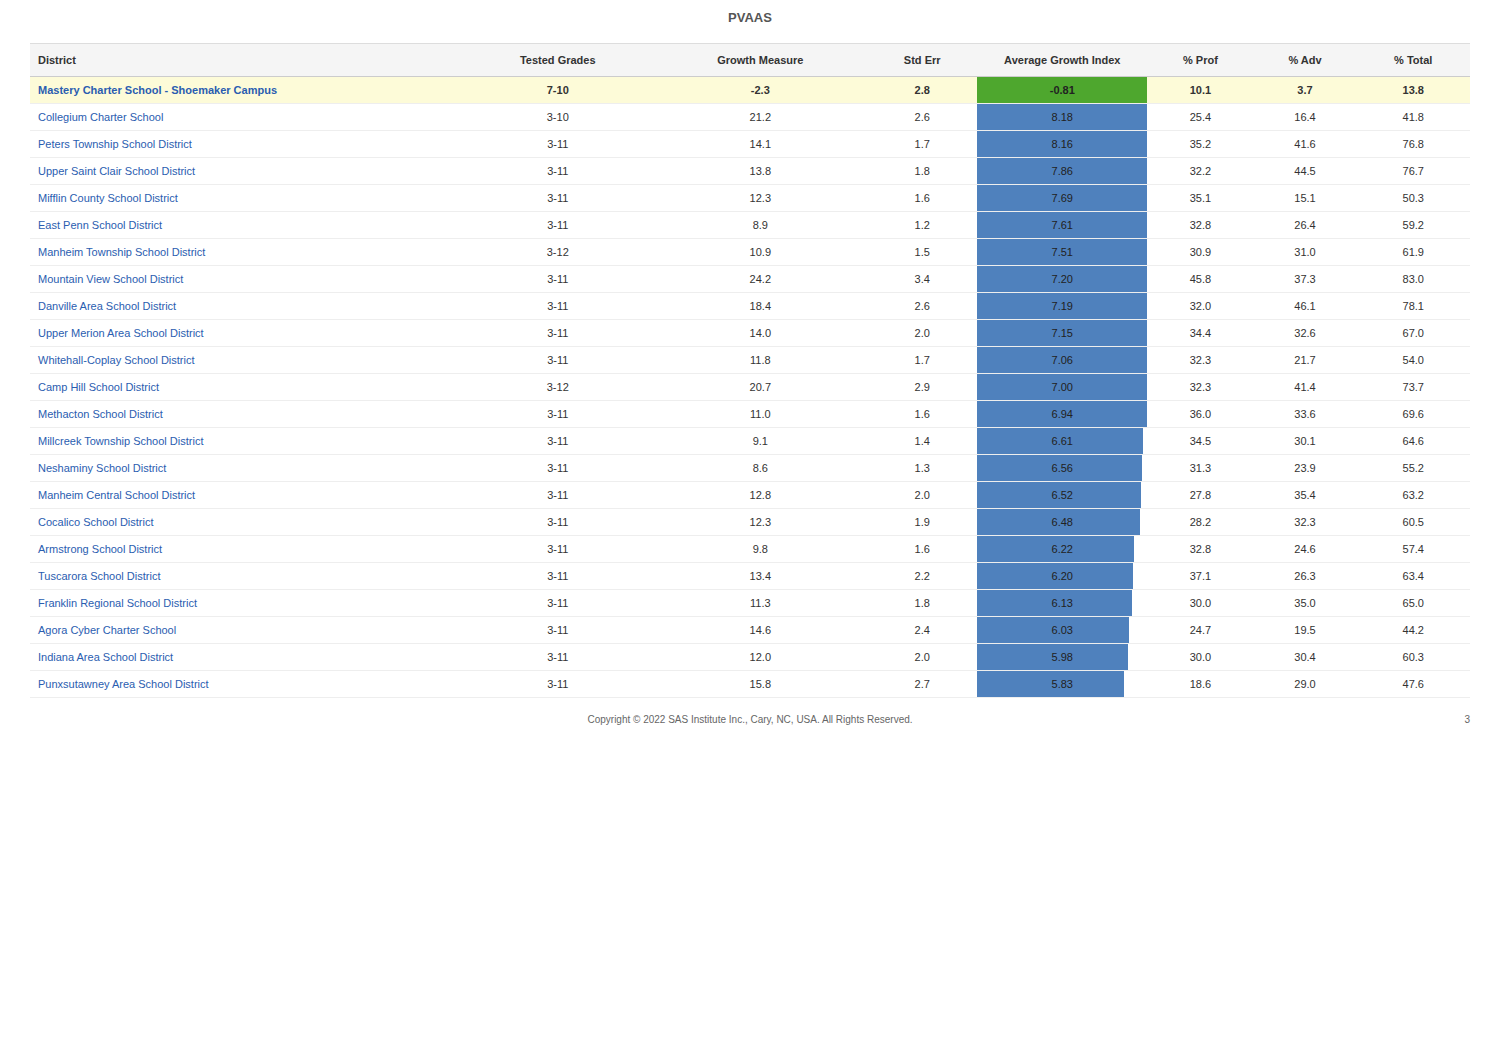PVAAS
| District | Tested Grades | Growth Measure | Std Err | Average Growth Index | % Prof | % Adv | % Total |
| --- | --- | --- | --- | --- | --- | --- | --- |
| Mastery Charter School - Shoemaker Campus | 7-10 | -2.3 | 2.8 | -0.81 | 10.1 | 3.7 | 13.8 |
| Collegium Charter School | 3-10 | 21.2 | 2.6 | 8.18 | 25.4 | 16.4 | 41.8 |
| Peters Township School District | 3-11 | 14.1 | 1.7 | 8.16 | 35.2 | 41.6 | 76.8 |
| Upper Saint Clair School District | 3-11 | 13.8 | 1.8 | 7.86 | 32.2 | 44.5 | 76.7 |
| Mifflin County School District | 3-11 | 12.3 | 1.6 | 7.69 | 35.1 | 15.1 | 50.3 |
| East Penn School District | 3-11 | 8.9 | 1.2 | 7.61 | 32.8 | 26.4 | 59.2 |
| Manheim Township School District | 3-12 | 10.9 | 1.5 | 7.51 | 30.9 | 31.0 | 61.9 |
| Mountain View School District | 3-11 | 24.2 | 3.4 | 7.20 | 45.8 | 37.3 | 83.0 |
| Danville Area School District | 3-11 | 18.4 | 2.6 | 7.19 | 32.0 | 46.1 | 78.1 |
| Upper Merion Area School District | 3-11 | 14.0 | 2.0 | 7.15 | 34.4 | 32.6 | 67.0 |
| Whitehall-Coplay School District | 3-11 | 11.8 | 1.7 | 7.06 | 32.3 | 21.7 | 54.0 |
| Camp Hill School District | 3-12 | 20.7 | 2.9 | 7.00 | 32.3 | 41.4 | 73.7 |
| Methacton School District | 3-11 | 11.0 | 1.6 | 6.94 | 36.0 | 33.6 | 69.6 |
| Millcreek Township School District | 3-11 | 9.1 | 1.4 | 6.61 | 34.5 | 30.1 | 64.6 |
| Neshaminy School District | 3-11 | 8.6 | 1.3 | 6.56 | 31.3 | 23.9 | 55.2 |
| Manheim Central School District | 3-11 | 12.8 | 2.0 | 6.52 | 27.8 | 35.4 | 63.2 |
| Cocalico School District | 3-11 | 12.3 | 1.9 | 6.48 | 28.2 | 32.3 | 60.5 |
| Armstrong School District | 3-11 | 9.8 | 1.6 | 6.22 | 32.8 | 24.6 | 57.4 |
| Tuscarora School District | 3-11 | 13.4 | 2.2 | 6.20 | 37.1 | 26.3 | 63.4 |
| Franklin Regional School District | 3-11 | 11.3 | 1.8 | 6.13 | 30.0 | 35.0 | 65.0 |
| Agora Cyber Charter School | 3-11 | 14.6 | 2.4 | 6.03 | 24.7 | 19.5 | 44.2 |
| Indiana Area School District | 3-11 | 12.0 | 2.0 | 5.98 | 30.0 | 30.4 | 60.3 |
| Punxsutawney Area School District | 3-11 | 15.8 | 2.7 | 5.83 | 18.6 | 29.0 | 47.6 |
Copyright © 2022 SAS Institute Inc., Cary, NC, USA. All Rights Reserved. 3